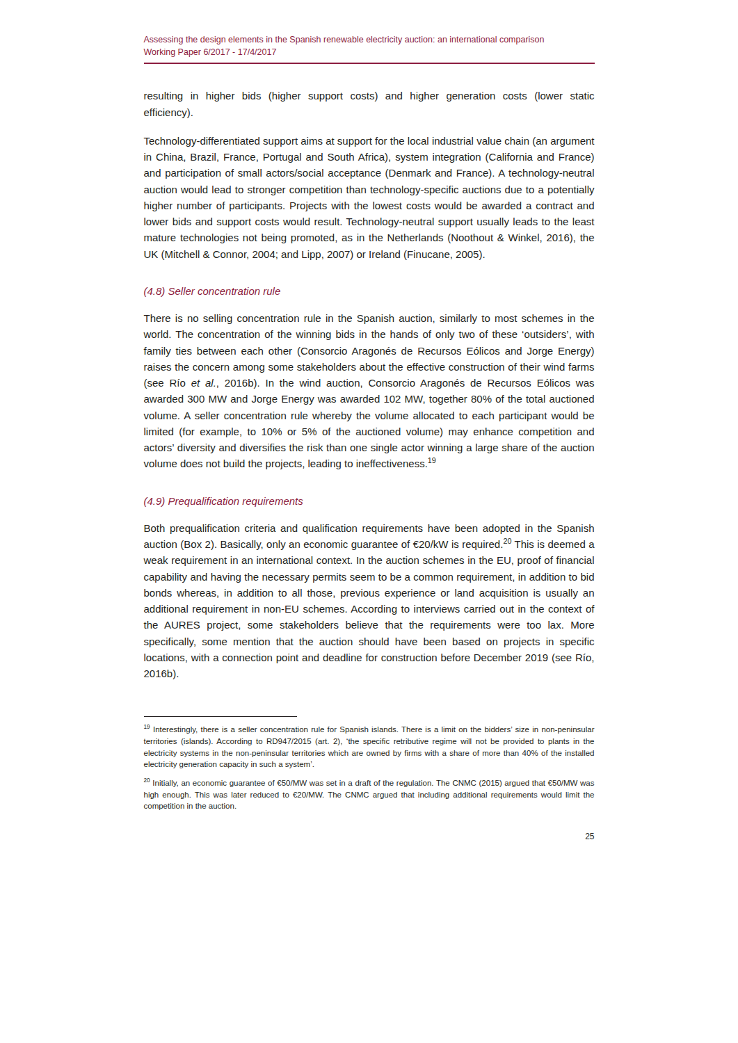Assessing the design elements in the Spanish renewable electricity auction: an international comparison
Working Paper 6/2017 - 17/4/2017
resulting in higher bids (higher support costs) and higher generation costs (lower static efficiency).
Technology-differentiated support aims at support for the local industrial value chain (an argument in China, Brazil, France, Portugal and South Africa), system integration (California and France) and participation of small actors/social acceptance (Denmark and France). A technology-neutral auction would lead to stronger competition than technology-specific auctions due to a potentially higher number of participants. Projects with the lowest costs would be awarded a contract and lower bids and support costs would result. Technology-neutral support usually leads to the least mature technologies not being promoted, as in the Netherlands (Noothout & Winkel, 2016), the UK (Mitchell & Connor, 2004; and Lipp, 2007) or Ireland (Finucane, 2005).
(4.8) Seller concentration rule
There is no selling concentration rule in the Spanish auction, similarly to most schemes in the world. The concentration of the winning bids in the hands of only two of these ‘outsiders’, with family ties between each other (Consorcio Aragonés de Recursos Eólicos and Jorge Energy) raises the concern among some stakeholders about the effective construction of their wind farms (see Río et al., 2016b). In the wind auction, Consorcio Aragonés de Recursos Eólicos was awarded 300 MW and Jorge Energy was awarded 102 MW, together 80% of the total auctioned volume. A seller concentration rule whereby the volume allocated to each participant would be limited (for example, to 10% or 5% of the auctioned volume) may enhance competition and actors’ diversity and diversifies the risk than one single actor winning a large share of the auction volume does not build the projects, leading to ineffectiveness.19
(4.9) Prequalification requirements
Both prequalification criteria and qualification requirements have been adopted in the Spanish auction (Box 2). Basically, only an economic guarantee of €20/kW is required.20 This is deemed a weak requirement in an international context. In the auction schemes in the EU, proof of financial capability and having the necessary permits seem to be a common requirement, in addition to bid bonds whereas, in addition to all those, previous experience or land acquisition is usually an additional requirement in non-EU schemes. According to interviews carried out in the context of the AURES project, some stakeholders believe that the requirements were too lax. More specifically, some mention that the auction should have been based on projects in specific locations, with a connection point and deadline for construction before December 2019 (see Río, 2016b).
19 Interestingly, there is a seller concentration rule for Spanish islands. There is a limit on the bidders’ size in non-peninsular territories (islands). According to RD947/2015 (art. 2), ‘the specific retributive regime will not be provided to plants in the electricity systems in the non-peninsular territories which are owned by firms with a share of more than 40% of the installed electricity generation capacity in such a system’.
20 Initially, an economic guarantee of €50/MW was set in a draft of the regulation. The CNMC (2015) argued that €50/MW was high enough. This was later reduced to €20/MW. The CNMC argued that including additional requirements would limit the competition in the auction.
25